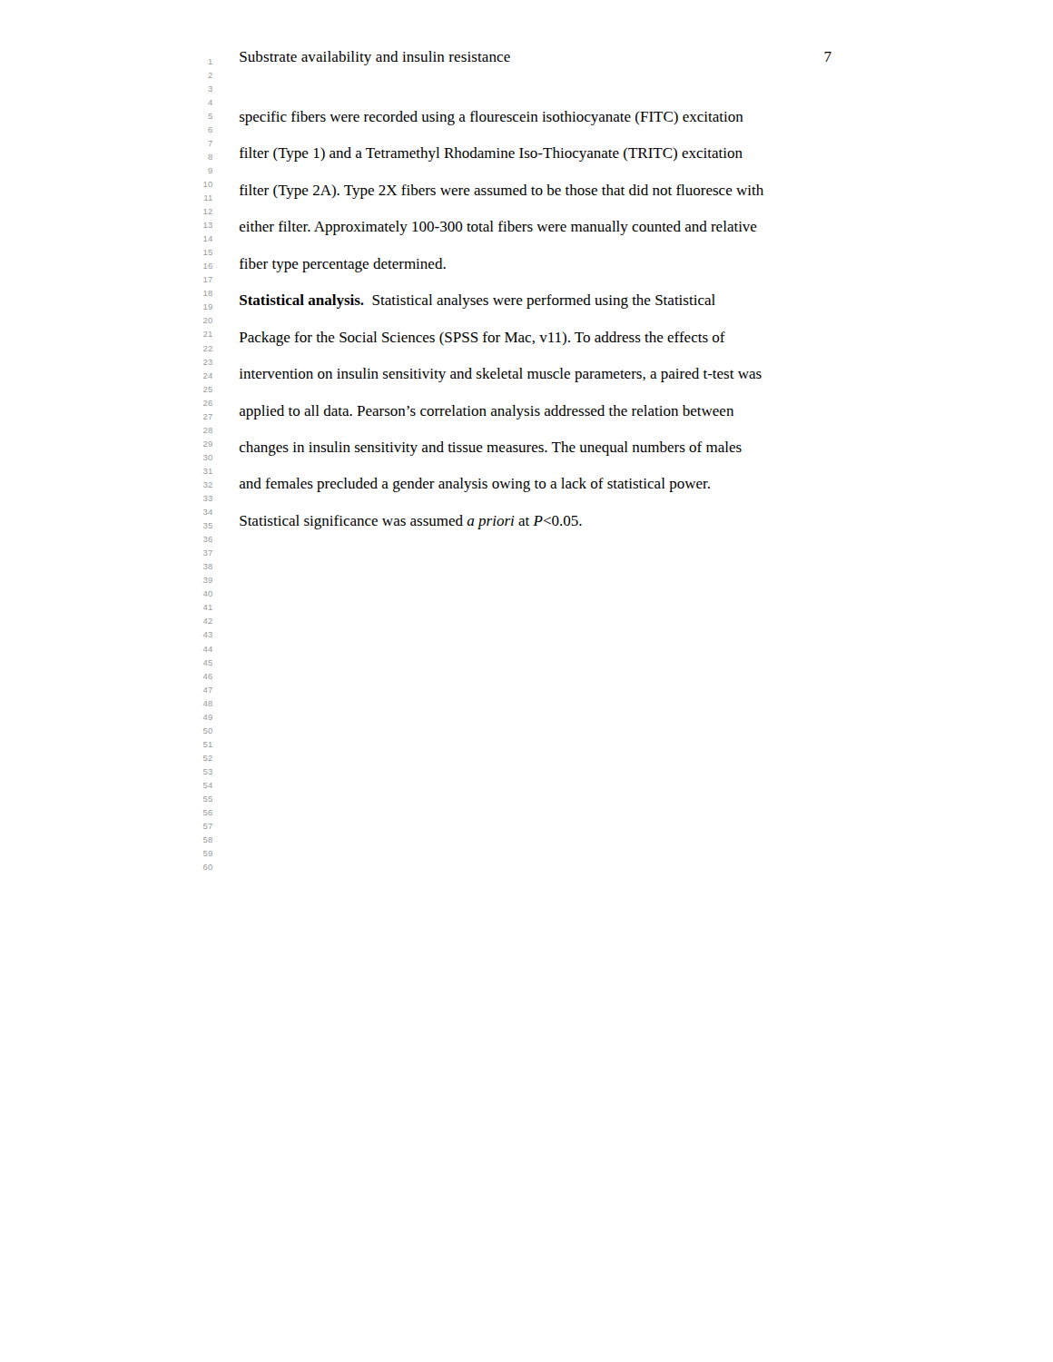1
2
3
4
5
6
7
8
9
10
11
12
13
14
15
16
17
18
19
20
21
22
23
24
25
26
27
28
29
30
31
32
33
34
35
36
37
38
39
40
41
42
43
44
45
46
47
48
49
50
51
52
53
54
55
56
57
58
59
60
Substrate availability and insulin resistance 7
specific fibers were recorded using a flourescein isothiocyanate (FITC) excitation filter (Type 1) and a Tetramethyl Rhodamine Iso-Thiocyanate (TRITC) excitation filter (Type 2A). Type 2X fibers were assumed to be those that did not fluoresce with either filter. Approximately 100-300 total fibers were manually counted and relative fiber type percentage determined.
Statistical analysis. Statistical analyses were performed using the Statistical Package for the Social Sciences (SPSS for Mac, v11). To address the effects of intervention on insulin sensitivity and skeletal muscle parameters, a paired t-test was applied to all data. Pearson’s correlation analysis addressed the relation between changes in insulin sensitivity and tissue measures. The unequal numbers of males and females precluded a gender analysis owing to a lack of statistical power. Statistical significance was assumed a priori at P<0.05.